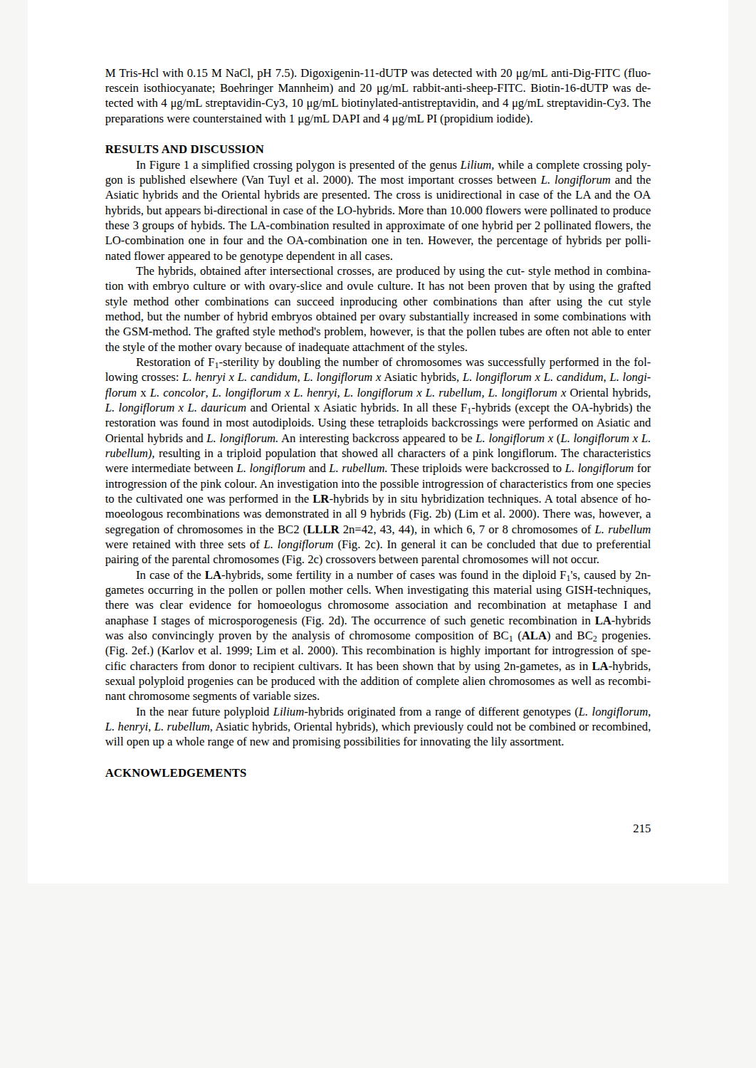M Tris-Hcl with 0.15 M NaCl, pH 7.5). Digoxigenin-11-dUTP was detected with 20 μg/mL anti-Dig-FITC (fluorescein isothiocyanate; Boehringer Mannheim) and 20 μg/mL rabbit-anti-sheep-FITC. Biotin-16-dUTP was detected with 4 μg/mL streptavidin-Cy3, 10 μg/mL biotinylated-antistreptavidin, and 4 μg/mL streptavidin-Cy3. The preparations were counterstained with 1 μg/mL DAPI and 4 μg/mL PI (propidium iodide).
Results and Discussion
In Figure 1 a simplified crossing polygon is presented of the genus Lilium, while a complete crossing polygon is published elsewhere (Van Tuyl et al. 2000). The most important crosses between L. longiflorum and the Asiatic hybrids and the Oriental hybrids are presented. The cross is unidirectional in case of the LA and the OA hybrids, but appears bi-directional in case of the LO-hybrids. More than 10.000 flowers were pollinated to produce these 3 groups of hybids. The LA-combination resulted in approximate of one hybrid per 2 pollinated flowers, the LO-combination one in four and the OA-combination one in ten. However, the percentage of hybrids per pollinated flower appeared to be genotype dependent in all cases.
The hybrids, obtained after intersectional crosses, are produced by using the cut- style method in combination with embryo culture or with ovary-slice and ovule culture. It has not been proven that by using the grafted style method other combinations can succeed inproducing other combinations than after using the cut style method, but the number of hybrid embryos obtained per ovary substantially increased in some combinations with the GSM-method. The grafted style method's problem, however, is that the pollen tubes are often not able to enter the style of the mother ovary because of inadequate attachment of the styles.
Restoration of F1-sterility by doubling the number of chromosomes was successfully performed in the following crosses: L. henryi x L. candidum, L. longiflorum x Asiatic hybrids, L. longiflorum x L. candidum, L. longiflorum x L. concolor, L. longiflorum x L. henryi, L. longiflorum x L. rubellum, L. longiflorum x Oriental hybrids, L. longiflorum x L. dauricum and Oriental x Asiatic hybrids. In all these F1-hybrids (except the OA-hybrids) the restoration was found in most autodiploids. Using these tetraploids backcrossings were performed on Asiatic and Oriental hybrids and L. longiflorum. An interesting backcross appeared to be L. longiflorum x (L. longiflorum x L. rubellum), resulting in a triploid population that showed all characters of a pink longiflorum. The characteristics were intermediate between L. longiflorum and L. rubellum. These triploids were backcrossed to L. longiflorum for introgression of the pink colour. An investigation into the possible introgression of characteristics from one species to the cultivated one was performed in the LR-hybrids by in situ hybridization techniques. A total absence of homoeologous recombinations was demonstrated in all 9 hybrids (Fig. 2b) (Lim et al. 2000). There was, however, a segregation of chromosomes in the BC2 (LLLR 2n=42, 43, 44), in which 6, 7 or 8 chromosomes of L. rubellum were retained with three sets of L. longiflorum (Fig. 2c). In general it can be concluded that due to preferential pairing of the parental chromosomes (Fig. 2c) crossovers between parental chromosomes will not occur.
In case of the LA-hybrids, some fertility in a number of cases was found in the diploid F1's, caused by 2n-gametes occurring in the pollen or pollen mother cells. When investigating this material using GISH-techniques, there was clear evidence for homoeologus chromosome association and recombination at metaphase I and anaphase I stages of microsporogenesis (Fig. 2d). The occurrence of such genetic recombination in LA-hybrids was also convincingly proven by the analysis of chromosome composition of BC1 (ALA) and BC2 progenies. (Fig. 2ef.) (Karlov et al. 1999; Lim et al. 2000). This recombination is highly important for introgression of specific characters from donor to recipient cultivars. It has been shown that by using 2n-gametes, as in LA-hybrids, sexual polyploid progenies can be produced with the addition of complete alien chromosomes as well as recombinant chromosome segments of variable sizes.
In the near future polyploid Lilium-hybrids originated from a range of different genotypes (L. longiflorum, L. henryi, L. rubellum, Asiatic hybrids, Oriental hybrids), which previously could not be combined or recombined, will open up a whole range of new and promising possibilities for innovating the lily assortment.
Acknowledgements
215